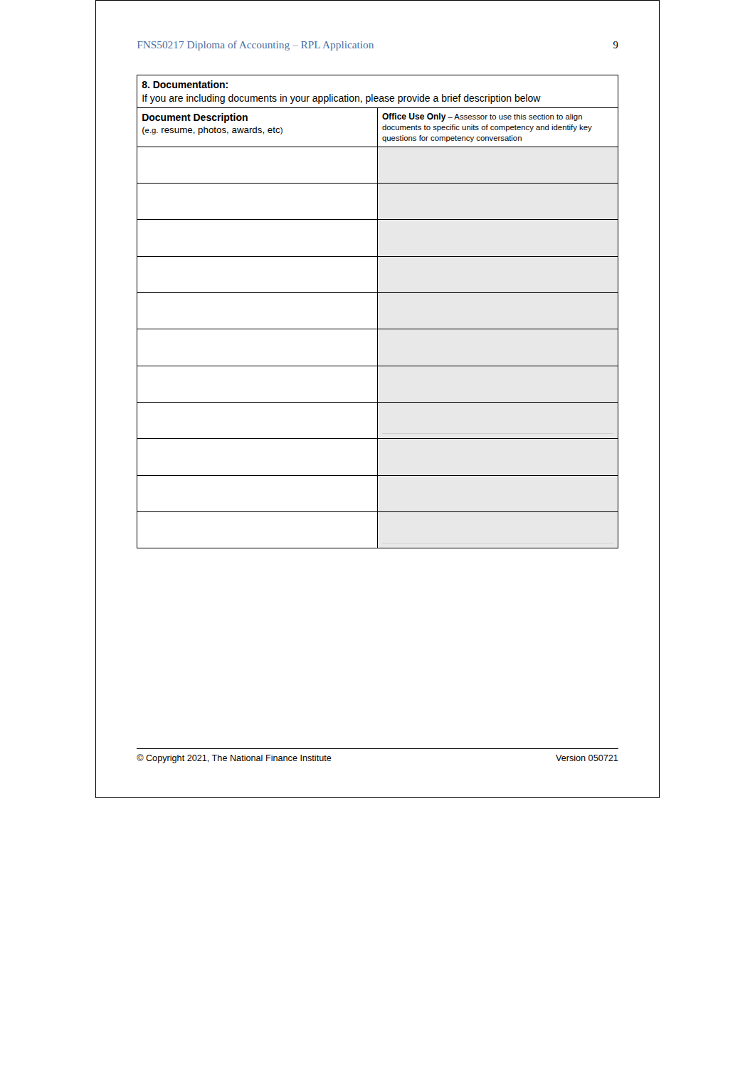FNS50217 Diploma of Accounting – RPL Application 9
| 8. Documentation: If you are including documents in your application, please provide a brief description below |
| Document Description ( e.g. resume, photos, awards, etc ) | Office Use Only – Assessor to use this section to align documents to specific units of competency and identify key questions for competency conversation |
© Copyright 2021, The National Finance Institute Version 050721